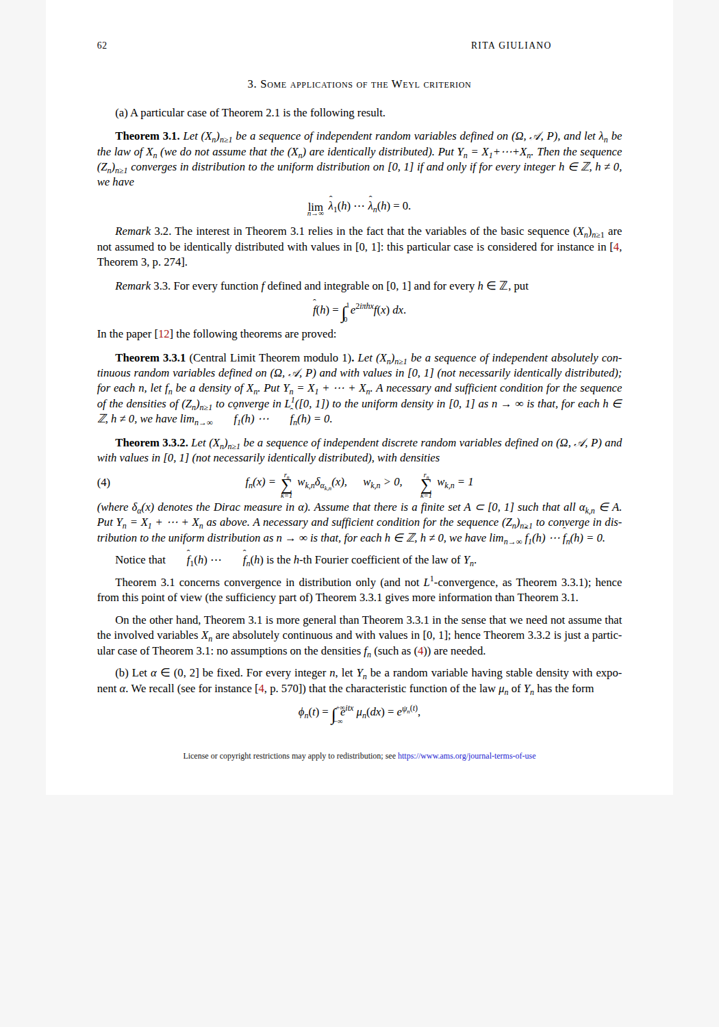62 Rita Giuliano
3. Some applications of the Weyl criterion
(a) A particular case of Theorem 2.1 is the following result.
Theorem 3.1. Let (Xn)n≥1 be a sequence of independent random variables defined on (Ω, 𝒜, P), and let λn be the law of Xn (we do not assume that the (Xn) are identically distributed). Put Yn = X1+⋯+Xn. Then the sequence (Zn)n≥1 converges in distribution to the uniform distribution on [0, 1] if and only if for every integer h ∈ ℤ, h ≠ 0, we have
lim n→∞ ˆλ1(h) ⋯ ˆλn(h) = 0.
Remark 3.2. The interest in Theorem 3.1 relies in the fact that the variables of the basic sequence (Xn)n≥1 are not assumed to be identically distributed with values in [0, 1]: this particular case is considered for instance in [4, Theorem 3, p. 274].
Remark 3.3. For every function f defined and integrable on [0, 1] and for every h ∈ ℤ, put
ˆf(h) = ∫10 e2iπhxf(x) dx.
In the paper [12] the following theorems are proved:
Theorem 3.3.1 (Central Limit Theorem modulo 1). Let (Xn)n≥1 be a sequence of independent absolutely continuous random variables defined on (Ω, 𝒜, P) and with values in [0, 1] (not necessarily identically distributed); for each n, let fn be a density of Xn. Put Yn = X1 + ⋯ + Xn. A necessary and sufficient condition for the sequence of the densities of (Zn)n≥1 to converge in L1([0, 1]) to the uniform density in [0, 1] as n → ∞ is that, for each h ∈ ℤ, h ≠ 0, we have limn→∞ ˆf1(h) ⋯ ˆfn(h) = 0.
Theorem 3.3.2. Let (Xn)n≥1 be a sequence of independent discrete random variables defined on (Ω, 𝒜, P) and with values in [0, 1] (not necessarily identically distributed), with densities
(4) fn(x) = ∑rn k=1 wk,nδαk,n(x), wk,n > 0, ∑rn k=1 wk,n = 1
(where δα(x) denotes the Dirac measure in α). Assume that there is a finite set A ⊂ [0, 1] such that all αk,n ∈ A. Put Yn = X1 + ⋯ + Xn as above. A necessary and sufficient condition for the sequence (Zn)n≥1 to converge in distribution to the uniform distribution as n → ∞ is that, for each h ∈ ℤ, h ≠ 0, we have limn→∞ ˆf1(h) ⋯ ˆfn(h) = 0.
Notice that ˆf1(h) ⋯ ˆfn(h) is the h-th Fourier coefficient of the law of Yn.
Theorem 3.1 concerns convergence in distribution only (and not L1-convergence, as Theorem 3.3.1); hence from this point of view (the sufficiency part of) Theorem 3.3.1 gives more information than Theorem 3.1.
On the other hand, Theorem 3.1 is more general than Theorem 3.3.1 in the sense that we need not assume that the involved variables Xn are absolutely continuous and with values in [0, 1]; hence Theorem 3.3.2 is just a particular case of Theorem 3.1: no assumptions on the densities fn (such as (4)) are needed.
(b) Let α ∈ (0, 2] be fixed. For every integer n, let Yn be a random variable having stable density with exponent α. We recall (see for instance [4, p. 570]) that the characteristic function of the law μn of Yn has the form
ϕn(t) = ∫+∞−∞ eitx μn(dx) = eψn(t),
License or copyright restrictions may apply to redistribution; see https://www.ams.org/journal-terms-of-use